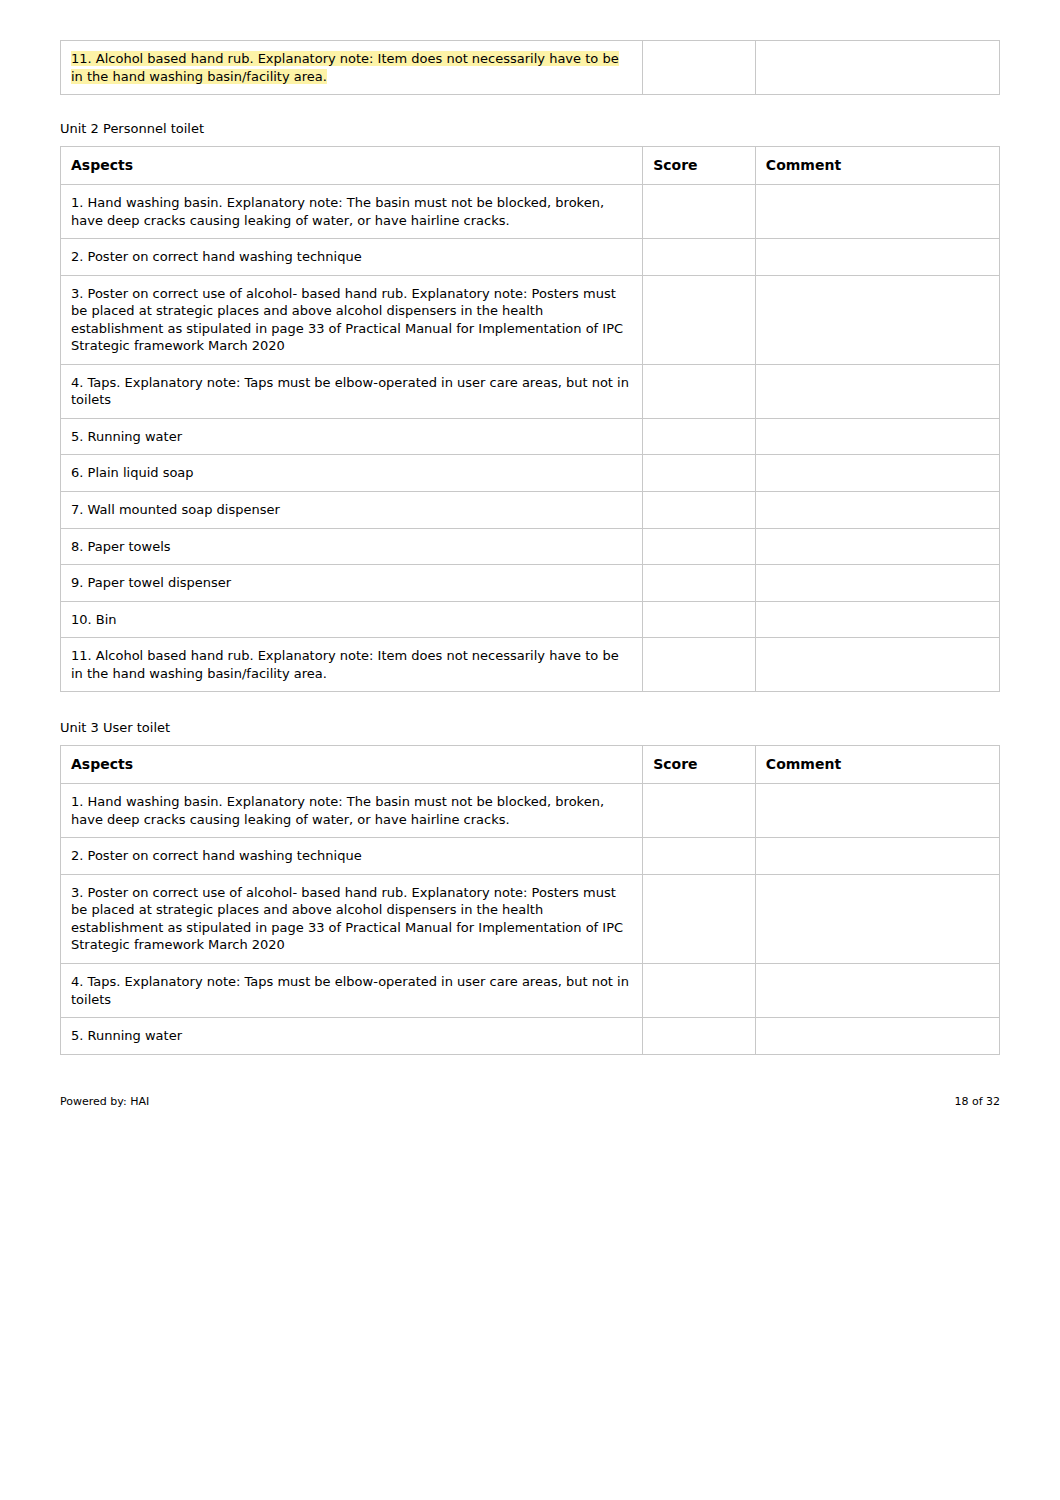| 11. Alcohol based hand rub. Explanatory note: Item does not necessarily have to be in the hand washing basin/facility area. | | |
Unit 2 Personnel toilet
| Aspects | Score | Comment |
| --- | --- | --- |
| 1. Hand washing basin. Explanatory note: The basin must not be blocked, broken, have deep cracks causing leaking of water, or have hairline cracks. | | |
| 2. Poster on correct hand washing technique | | |
| 3. Poster on correct use of alcohol- based hand rub. Explanatory note: Posters must be placed at strategic places and above alcohol dispensers in the health establishment as stipulated in page 33 of Practical Manual for Implementation of IPC Strategic framework March 2020 | | |
| 4. Taps. Explanatory note: Taps must be elbow-operated in user care areas, but not in toilets | | |
| 5. Running water | | |
| 6. Plain liquid soap | | |
| 7. Wall mounted soap dispenser | | |
| 8. Paper towels | | |
| 9. Paper towel dispenser | | |
| 10. Bin | | |
| 11. Alcohol based hand rub. Explanatory note: Item does not necessarily have to be in the hand washing basin/facility area. | | |
Unit 3 User toilet
| Aspects | Score | Comment |
| --- | --- | --- |
| 1. Hand washing basin. Explanatory note: The basin must not be blocked, broken, have deep cracks causing leaking of water, or have hairline cracks. | | |
| 2. Poster on correct hand washing technique | | |
| 3. Poster on correct use of alcohol- based hand rub. Explanatory note: Posters must be placed at strategic places and above alcohol dispensers in the health establishment as stipulated in page 33 of Practical Manual for Implementation of IPC Strategic framework March 2020 | | |
| 4. Taps. Explanatory note: Taps must be elbow-operated in user care areas, but not in toilets | | |
| 5. Running water | | |
Powered by: HAI
18 of 32